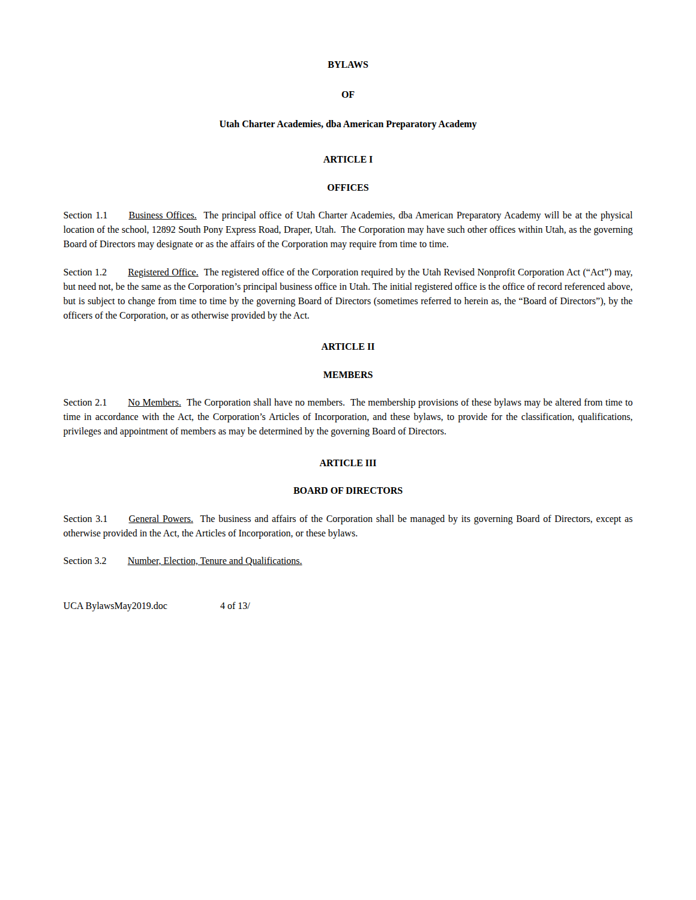BYLAWS
OF
Utah Charter Academies, dba American Preparatory Academy
ARTICLE I
OFFICES
Section 1.1 Business Offices. The principal office of Utah Charter Academies, dba American Preparatory Academy will be at the physical location of the school, 12892 South Pony Express Road, Draper, Utah. The Corporation may have such other offices within Utah, as the governing Board of Directors may designate or as the affairs of the Corporation may require from time to time.
Section 1.2 Registered Office. The registered office of the Corporation required by the Utah Revised Nonprofit Corporation Act (“Act”) may, but need not, be the same as the Corporation’s principal business office in Utah. The initial registered office is the office of record referenced above, but is subject to change from time to time by the governing Board of Directors (sometimes referred to herein as, the “Board of Directors”), by the officers of the Corporation, or as otherwise provided by the Act.
ARTICLE II
MEMBERS
Section 2.1 No Members. The Corporation shall have no members. The membership provisions of these bylaws may be altered from time to time in accordance with the Act, the Corporation’s Articles of Incorporation, and these bylaws, to provide for the classification, qualifications, privileges and appointment of members as may be determined by the governing Board of Directors.
ARTICLE III
BOARD OF DIRECTORS
Section 3.1 General Powers. The business and affairs of the Corporation shall be managed by its governing Board of Directors, except as otherwise provided in the Act, the Articles of Incorporation, or these bylaws.
Section 3.2 Number, Election, Tenure and Qualifications.
UCA BylawsMay2019.doc4 of 13/